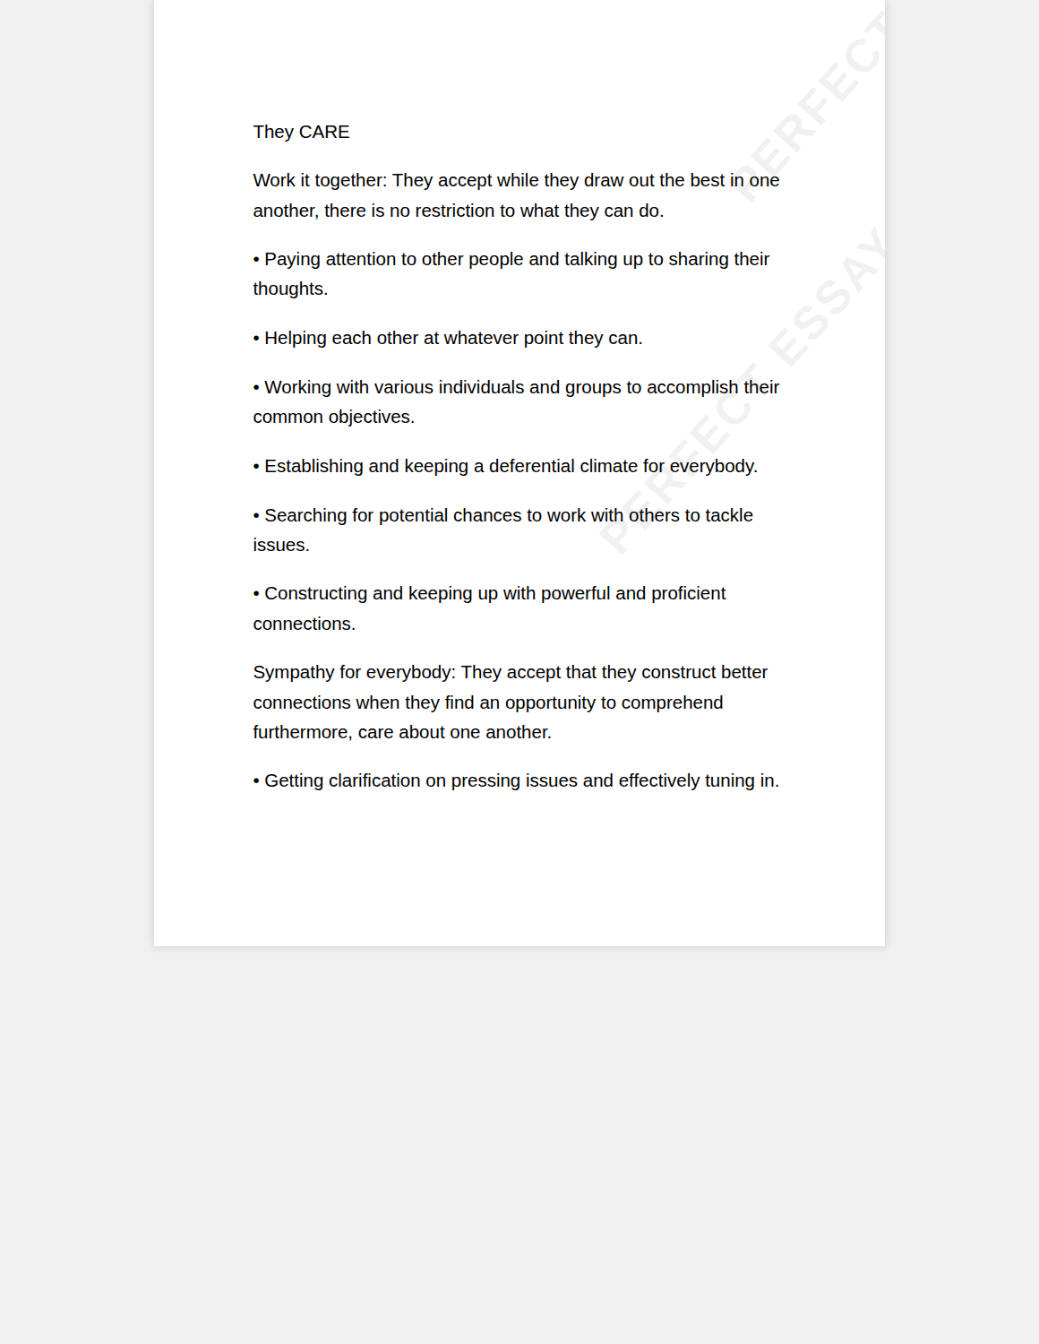PERFECT ESSAY WRITING PERFECT ESSAY WRITING
They CARE
Work it together: They accept while they draw out the best in one another, there is no restriction to what they can do.
• Paying attention to other people and talking up to sharing their thoughts.
• Helping each other at whatever point they can.
• Working with various individuals and groups to accomplish their common objectives.
• Establishing and keeping a deferential climate for everybody.
• Searching for potential chances to work with others to tackle issues.
• Constructing and keeping up with powerful and proficient connections.
Sympathy for everybody: They accept that they construct better connections when they find an opportunity to comprehend furthermore, care about one another.
• Getting clarification on pressing issues and effectively tuning in.